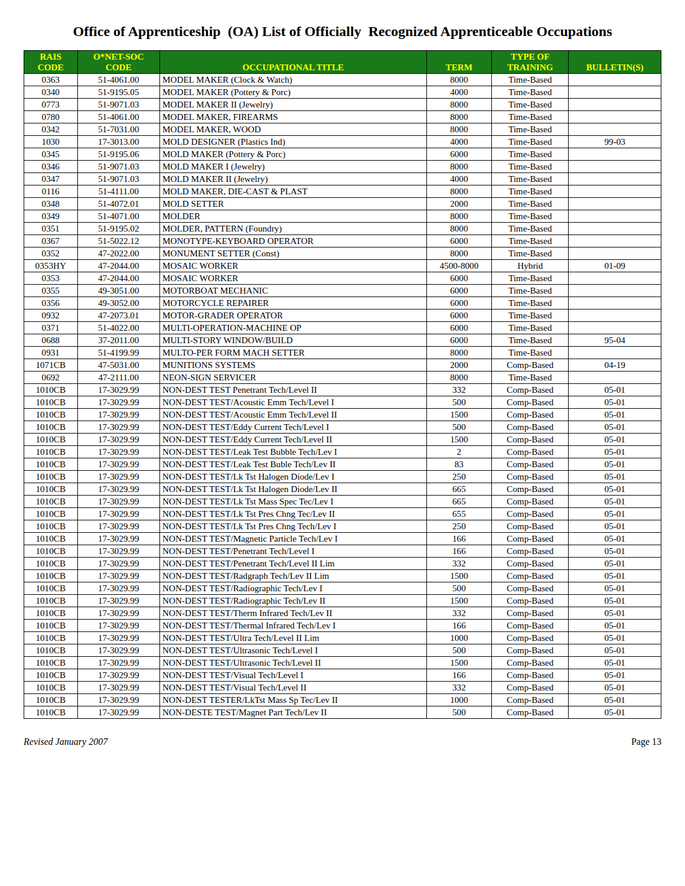Office of Apprenticeship (OA) List of Officially Recognized Apprenticeable Occupations
| RAIS CODE | O*NET-SOC CODE | OCCUPATIONAL TITLE | TERM | TYPE OF TRAINING | BULLETIN(S) |
| --- | --- | --- | --- | --- | --- |
| 0363 | 51-4061.00 | MODEL MAKER (Clock & Watch) | 8000 | Time-Based | |
| 0340 | 51-9195.05 | MODEL MAKER (Pottery & Porc) | 4000 | Time-Based | |
| 0773 | 51-9071.03 | MODEL MAKER II (Jewelry) | 8000 | Time-Based | |
| 0780 | 51-4061.00 | MODEL MAKER, FIREARMS | 8000 | Time-Based | |
| 0342 | 51-7031.00 | MODEL MAKER, WOOD | 8000 | Time-Based | |
| 1030 | 17-3013.00 | MOLD DESIGNER (Plastics Ind) | 4000 | Time-Based | 99-03 |
| 0345 | 51-9195.06 | MOLD MAKER (Pottery & Porc) | 6000 | Time-Based | |
| 0346 | 51-9071.03 | MOLD MAKER I (Jewelry) | 8000 | Time-Based | |
| 0347 | 51-9071.03 | MOLD MAKER II (Jewelry) | 4000 | Time-Based | |
| 0116 | 51-4111.00 | MOLD MAKER, DIE-CAST & PLAST | 8000 | Time-Based | |
| 0348 | 51-4072.01 | MOLD SETTER | 2000 | Time-Based | |
| 0349 | 51-4071.00 | MOLDER | 8000 | Time-Based | |
| 0351 | 51-9195.02 | MOLDER, PATTERN (Foundry) | 8000 | Time-Based | |
| 0367 | 51-5022.12 | MONOTYPE-KEYBOARD OPERATOR | 6000 | Time-Based | |
| 0352 | 47-2022.00 | MONUMENT SETTER (Const) | 8000 | Time-Based | |
| 0353HY | 47-2044.00 | MOSAIC WORKER | 4500-8000 | Hybrid | 01-09 |
| 0353 | 47-2044.00 | MOSAIC WORKER | 6000 | Time-Based | |
| 0355 | 49-3051.00 | MOTORBOAT MECHANIC | 6000 | Time-Based | |
| 0356 | 49-3052.00 | MOTORCYCLE REPAIRER | 6000 | Time-Based | |
| 0932 | 47-2073.01 | MOTOR-GRADER OPERATOR | 6000 | Time-Based | |
| 0371 | 51-4022.00 | MULTI-OPERATION-MACHINE OP | 6000 | Time-Based | |
| 0688 | 37-2011.00 | MULTI-STORY WINDOW/BUILD | 6000 | Time-Based | 95-04 |
| 0931 | 51-4199.99 | MULTO-PER FORM MACH SETTER | 8000 | Time-Based | |
| 1071CB | 47-5031.00 | MUNITIONS SYSTEMS | 2000 | Comp-Based | 04-19 |
| 0692 | 47-2111.00 | NEON-SIGN SERVICER | 8000 | Time-Based | |
| 1010CB | 17-3029.99 | NON-DEST TEST Penetrant Tech/Level II | 332 | Comp-Based | 05-01 |
| 1010CB | 17-3029.99 | NON-DEST TEST/Acoustic Emm Tech/Level I | 500 | Comp-Based | 05-01 |
| 1010CB | 17-3029.99 | NON-DEST TEST/Acoustic Emm Tech/Level II | 1500 | Comp-Based | 05-01 |
| 1010CB | 17-3029.99 | NON-DEST TEST/Eddy Current Tech/Level I | 500 | Comp-Based | 05-01 |
| 1010CB | 17-3029.99 | NON-DEST TEST/Eddy Current Tech/Level II | 1500 | Comp-Based | 05-01 |
| 1010CB | 17-3029.99 | NON-DEST TEST/Leak Test Bubble Tech/Lev I | 2 | Comp-Based | 05-01 |
| 1010CB | 17-3029.99 | NON-DEST TEST/Leak Test Buble Tech/Lev II | 83 | Comp-Based | 05-01 |
| 1010CB | 17-3029.99 | NON-DEST TEST/Lk Tst Halogen Diode/Lev I | 250 | Comp-Based | 05-01 |
| 1010CB | 17-3029.99 | NON-DEST TEST/Lk Tst Halogen Diode/Lev II | 665 | Comp-Based | 05-01 |
| 1010CB | 17-3029.99 | NON-DEST TEST/Lk Tst Mass Spec Tec/Lev I | 665 | Comp-Based | 05-01 |
| 1010CB | 17-3029.99 | NON-DEST TEST/Lk Tst Pres Chng Tec/Lev II | 655 | Comp-Based | 05-01 |
| 1010CB | 17-3029.99 | NON-DEST TEST/Lk Tst Pres Chng Tech/Lev I | 250 | Comp-Based | 05-01 |
| 1010CB | 17-3029.99 | NON-DEST TEST/Magnetic Particle Tech/Lev I | 166 | Comp-Based | 05-01 |
| 1010CB | 17-3029.99 | NON-DEST TEST/Penetrant Tech/Level I | 166 | Comp-Based | 05-01 |
| 1010CB | 17-3029.99 | NON-DEST TEST/Penetrant Tech/Level II Lim | 332 | Comp-Based | 05-01 |
| 1010CB | 17-3029.99 | NON-DEST TEST/Radgraph Tech/Lev II Lim | 1500 | Comp-Based | 05-01 |
| 1010CB | 17-3029.99 | NON-DEST TEST/Radiographic Tech/Lev I | 500 | Comp-Based | 05-01 |
| 1010CB | 17-3029.99 | NON-DEST TEST/Radiographic Tech/Lev II | 1500 | Comp-Based | 05-01 |
| 1010CB | 17-3029.99 | NON-DEST TEST/Therm Infrared Tech/Lev II | 332 | Comp-Based | 05-01 |
| 1010CB | 17-3029.99 | NON-DEST TEST/Thermal Infrared Tech/Lev I | 166 | Comp-Based | 05-01 |
| 1010CB | 17-3029.99 | NON-DEST TEST/Ultra Tech/Level II Lim | 1000 | Comp-Based | 05-01 |
| 1010CB | 17-3029.99 | NON-DEST TEST/Ultrasonic Tech/Level I | 500 | Comp-Based | 05-01 |
| 1010CB | 17-3029.99 | NON-DEST TEST/Ultrasonic Tech/Level II | 1500 | Comp-Based | 05-01 |
| 1010CB | 17-3029.99 | NON-DEST TEST/Visual Tech/Level I | 166 | Comp-Based | 05-01 |
| 1010CB | 17-3029.99 | NON-DEST TEST/Visual Tech/Level II | 332 | Comp-Based | 05-01 |
| 1010CB | 17-3029.99 | NON-DEST TESTER/LkTst Mass Sp Tec/Lev II | 1000 | Comp-Based | 05-01 |
| 1010CB | 17-3029.99 | NON-DESTE TEST/Magnet Part Tech/Lev II | 500 | Comp-Based | 05-01 |
Revised January 2007 Page 13